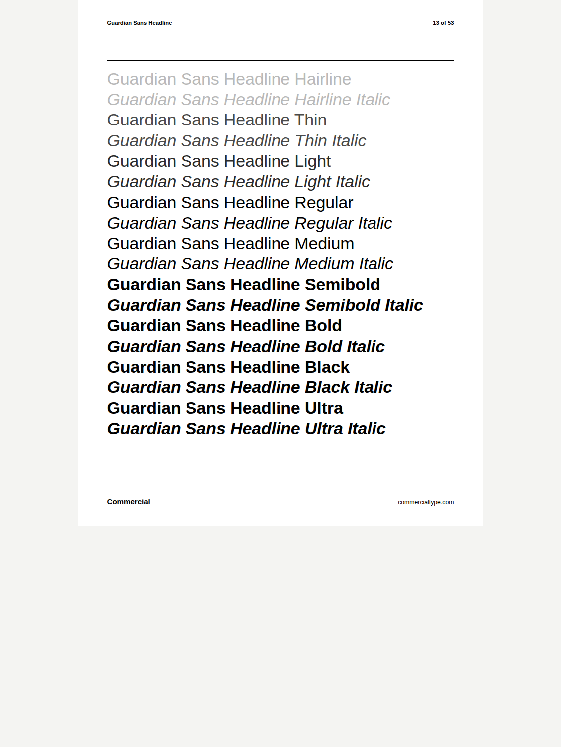Guardian Sans Headline 13 of 53
Guardian Sans Headline Hairline
Guardian Sans Headline Hairline Italic
Guardian Sans Headline Thin
Guardian Sans Headline Thin Italic
Guardian Sans Headline Light
Guardian Sans Headline Light Italic
Guardian Sans Headline Regular
Guardian Sans Headline Regular Italic
Guardian Sans Headline Medium
Guardian Sans Headline Medium Italic
Guardian Sans Headline Semibold
Guardian Sans Headline Semibold Italic
Guardian Sans Headline Bold
Guardian Sans Headline Bold Italic
Guardian Sans Headline Black
Guardian Sans Headline Black Italic
Guardian Sans Headline Ultra
Guardian Sans Headline Ultra Italic
Commercial commercialtype.com